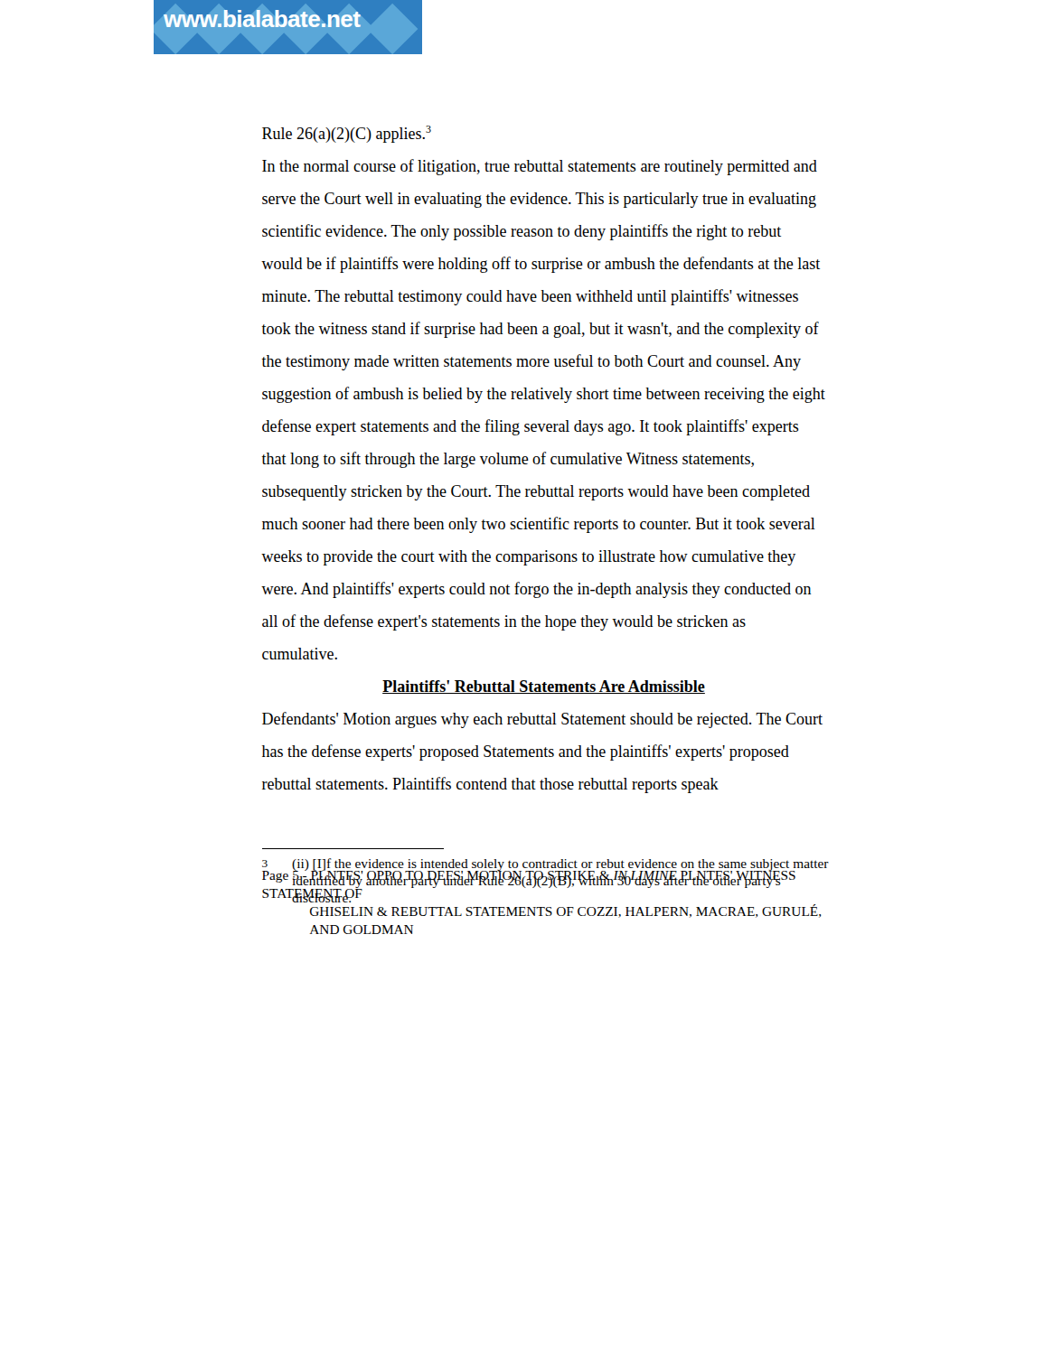www.bialabate.net
Rule 26(a)(2)(C) applies.3
In the normal course of litigation, true rebuttal statements are routinely permitted and serve the Court well in evaluating the evidence. This is particularly true in evaluating scientific evidence. The only possible reason to deny plaintiffs the right to rebut would be if plaintiffs were holding off to surprise or ambush the defendants at the last minute. The rebuttal testimony could have been withheld until plaintiffs' witnesses took the witness stand if surprise had been a goal, but it wasn't, and the complexity of the testimony made written statements more useful to both Court and counsel. Any suggestion of ambush is belied by the relatively short time between receiving the eight defense expert statements and the filing several days ago. It took plaintiffs' experts that long to sift through the large volume of cumulative Witness statements, subsequently stricken by the Court. The rebuttal reports would have been completed much sooner had there been only two scientific reports to counter. But it took several weeks to provide the court with the comparisons to illustrate how cumulative they were. And plaintiffs' experts could not forgo the in-depth analysis they conducted on all of the defense expert's statements in the hope they would be stricken as cumulative.
Plaintiffs' Rebuttal Statements Are Admissible
Defendants' Motion argues why each rebuttal Statement should be rejected. The Court has the defense experts' proposed Statements and the plaintiffs' experts' proposed rebuttal statements. Plaintiffs contend that those rebuttal reports speak
3
(ii) [I]f the evidence is intended solely to contradict or rebut evidence on the same subject matter identified by another party under Rule 26(a)(2)(B), within 30 days after the other party's disclosure.
Page 5 - PLNTFS' OPPO TO DEFS' MOTION TO STRIKE & IN LIMINE PLNTFS' WITNESS STATEMENT OF
GHISELIN & REBUTTAL STATEMENTS OF COZZI, HALPERN, MACRAE, GURULÉ, AND GOLDMAN